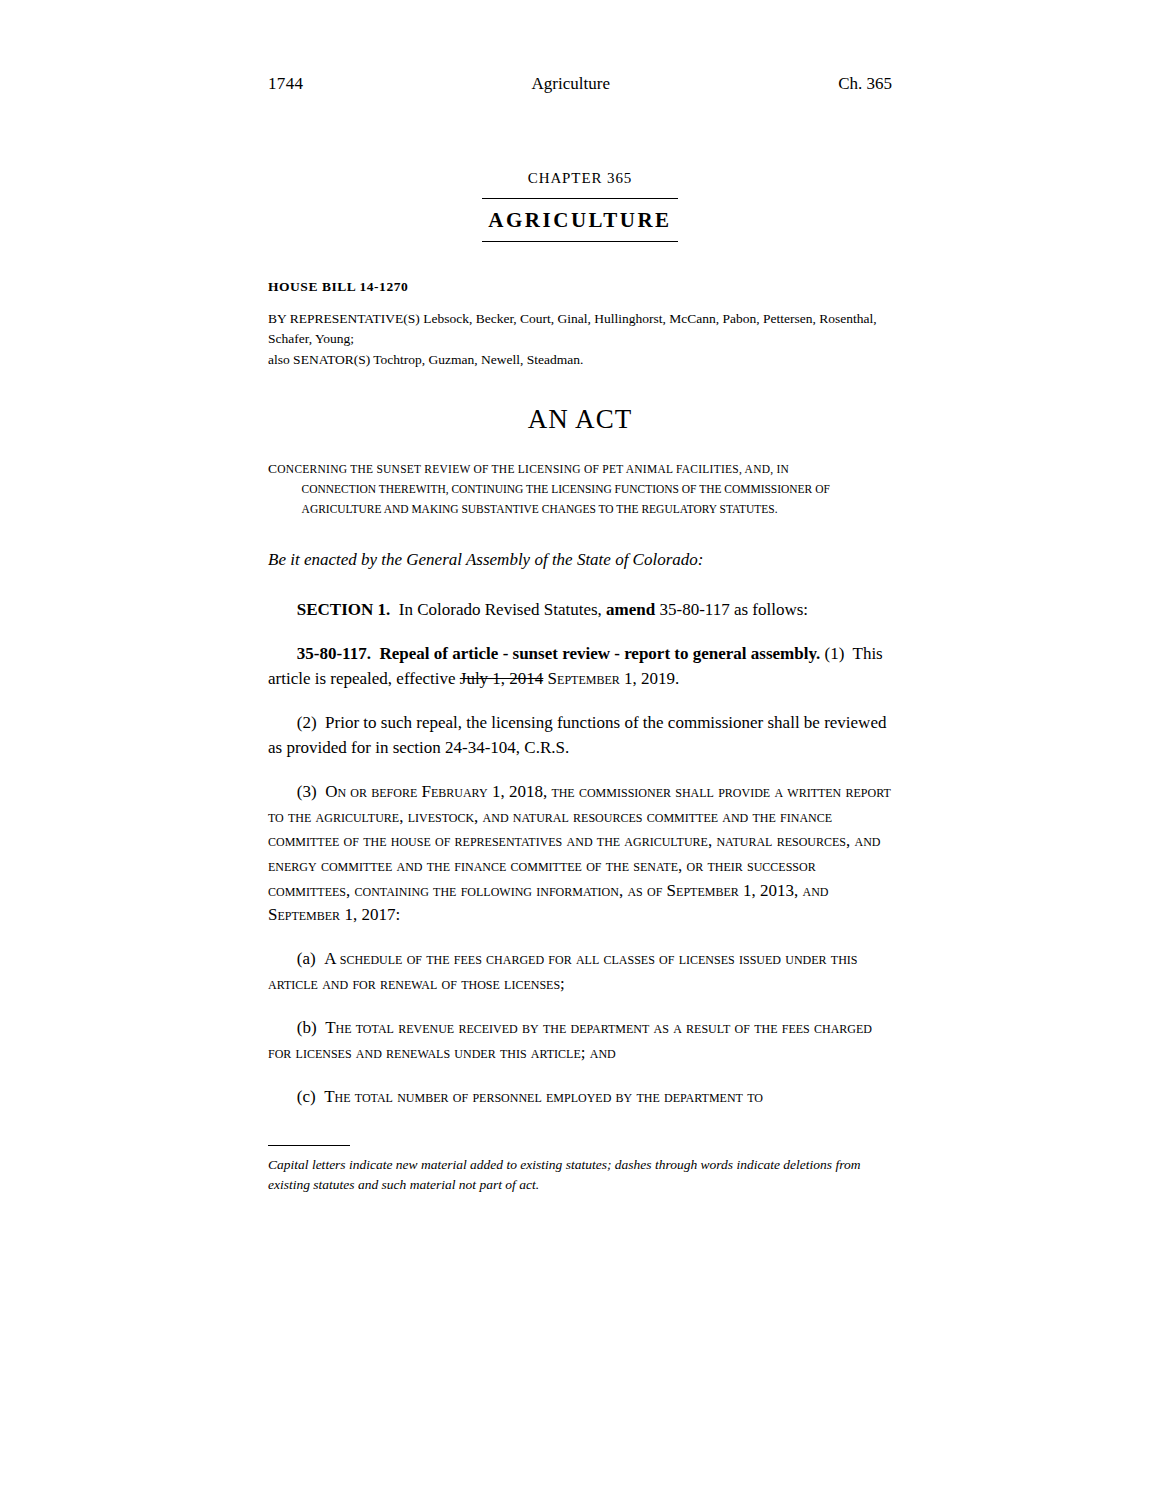1744 Agriculture Ch. 365
CHAPTER 365
AGRICULTURE
HOUSE BILL 14-1270
BY REPRESENTATIVE(S) Lebsock, Becker, Court, Ginal, Hullinghorst, McCann, Pabon, Pettersen, Rosenthal, Schafer, Young;
also SENATOR(S) Tochtrop, Guzman, Newell, Steadman.
AN ACT
CONCERNING THE SUNSET REVIEW OF THE LICENSING OF PET ANIMAL FACILITIES, AND, IN CONNECTION THEREWITH, CONTINUING THE LICENSING FUNCTIONS OF THE COMMISSIONER OF AGRICULTURE AND MAKING SUBSTANTIVE CHANGES TO THE REGULATORY STATUTES.
Be it enacted by the General Assembly of the State of Colorado:
SECTION 1. In Colorado Revised Statutes, amend 35-80-117 as follows:
35-80-117. Repeal of article - sunset review - report to general assembly. (1) This article is repealed, effective July 1, 2014 September 1, 2019.
(2) Prior to such repeal, the licensing functions of the commissioner shall be reviewed as provided for in section 24-34-104, C.R.S.
(3) On or before February 1, 2018, the commissioner shall provide a written report to the agriculture, livestock, and natural resources committee and the finance committee of the house of representatives and the agriculture, natural resources, and energy committee and the finance committee of the senate, or their successor committees, containing the following information, as of September 1, 2013, and September 1, 2017:
(a) A schedule of the fees charged for all classes of licenses issued under this article and for renewal of those licenses;
(b) The total revenue received by the department as a result of the fees charged for licenses and renewals under this article; and
(c) The total number of personnel employed by the department to
Capital letters indicate new material added to existing statutes; dashes through words indicate deletions from existing statutes and such material not part of act.